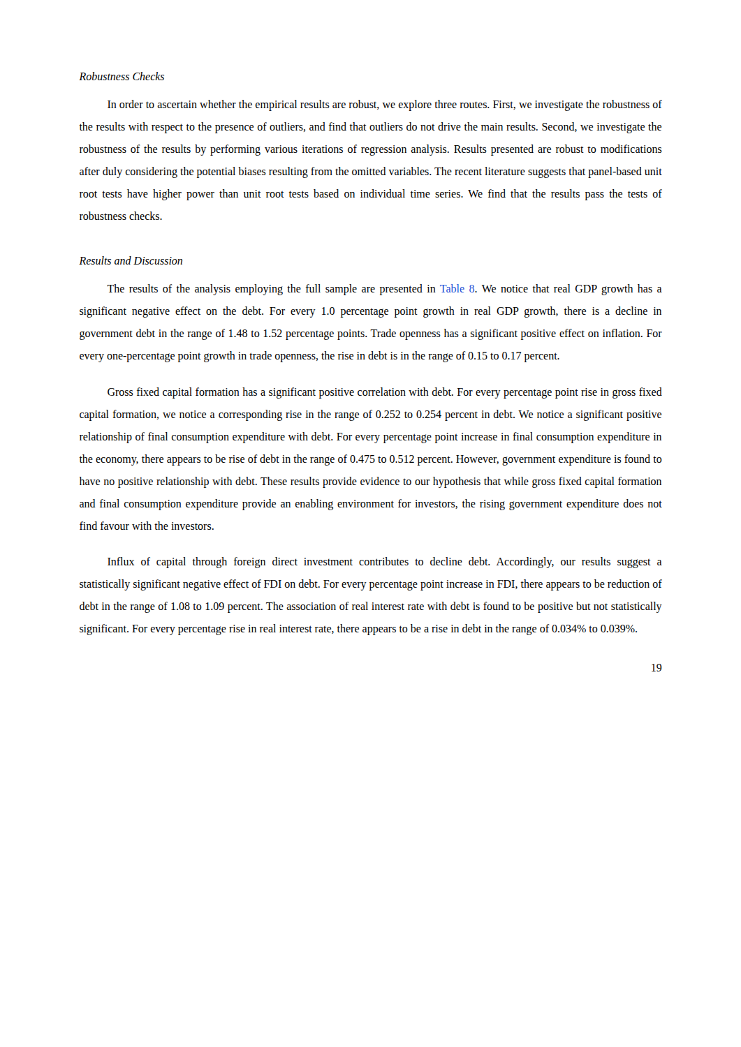Robustness Checks
In order to ascertain whether the empirical results are robust, we explore three routes. First, we investigate the robustness of the results with respect to the presence of outliers, and find that outliers do not drive the main results. Second, we investigate the robustness of the results by performing various iterations of regression analysis. Results presented are robust to modifications after duly considering the potential biases resulting from the omitted variables. The recent literature suggests that panel-based unit root tests have higher power than unit root tests based on individual time series. We find that the results pass the tests of robustness checks.
Results and Discussion
The results of the analysis employing the full sample are presented in Table 8. We notice that real GDP growth has a significant negative effect on the debt. For every 1.0 percentage point growth in real GDP growth, there is a decline in government debt in the range of 1.48 to 1.52 percentage points. Trade openness has a significant positive effect on inflation. For every one-percentage point growth in trade openness, the rise in debt is in the range of 0.15 to 0.17 percent.
Gross fixed capital formation has a significant positive correlation with debt. For every percentage point rise in gross fixed capital formation, we notice a corresponding rise in the range of 0.252 to 0.254 percent in debt. We notice a significant positive relationship of final consumption expenditure with debt. For every percentage point increase in final consumption expenditure in the economy, there appears to be rise of debt in the range of 0.475 to 0.512 percent. However, government expenditure is found to have no positive relationship with debt. These results provide evidence to our hypothesis that while gross fixed capital formation and final consumption expenditure provide an enabling environment for investors, the rising government expenditure does not find favour with the investors.
Influx of capital through foreign direct investment contributes to decline debt. Accordingly, our results suggest a statistically significant negative effect of FDI on debt. For every percentage point increase in FDI, there appears to be reduction of debt in the range of 1.08 to 1.09 percent. The association of real interest rate with debt is found to be positive but not statistically significant. For every percentage rise in real interest rate, there appears to be a rise in debt in the range of 0.034% to 0.039%.
19